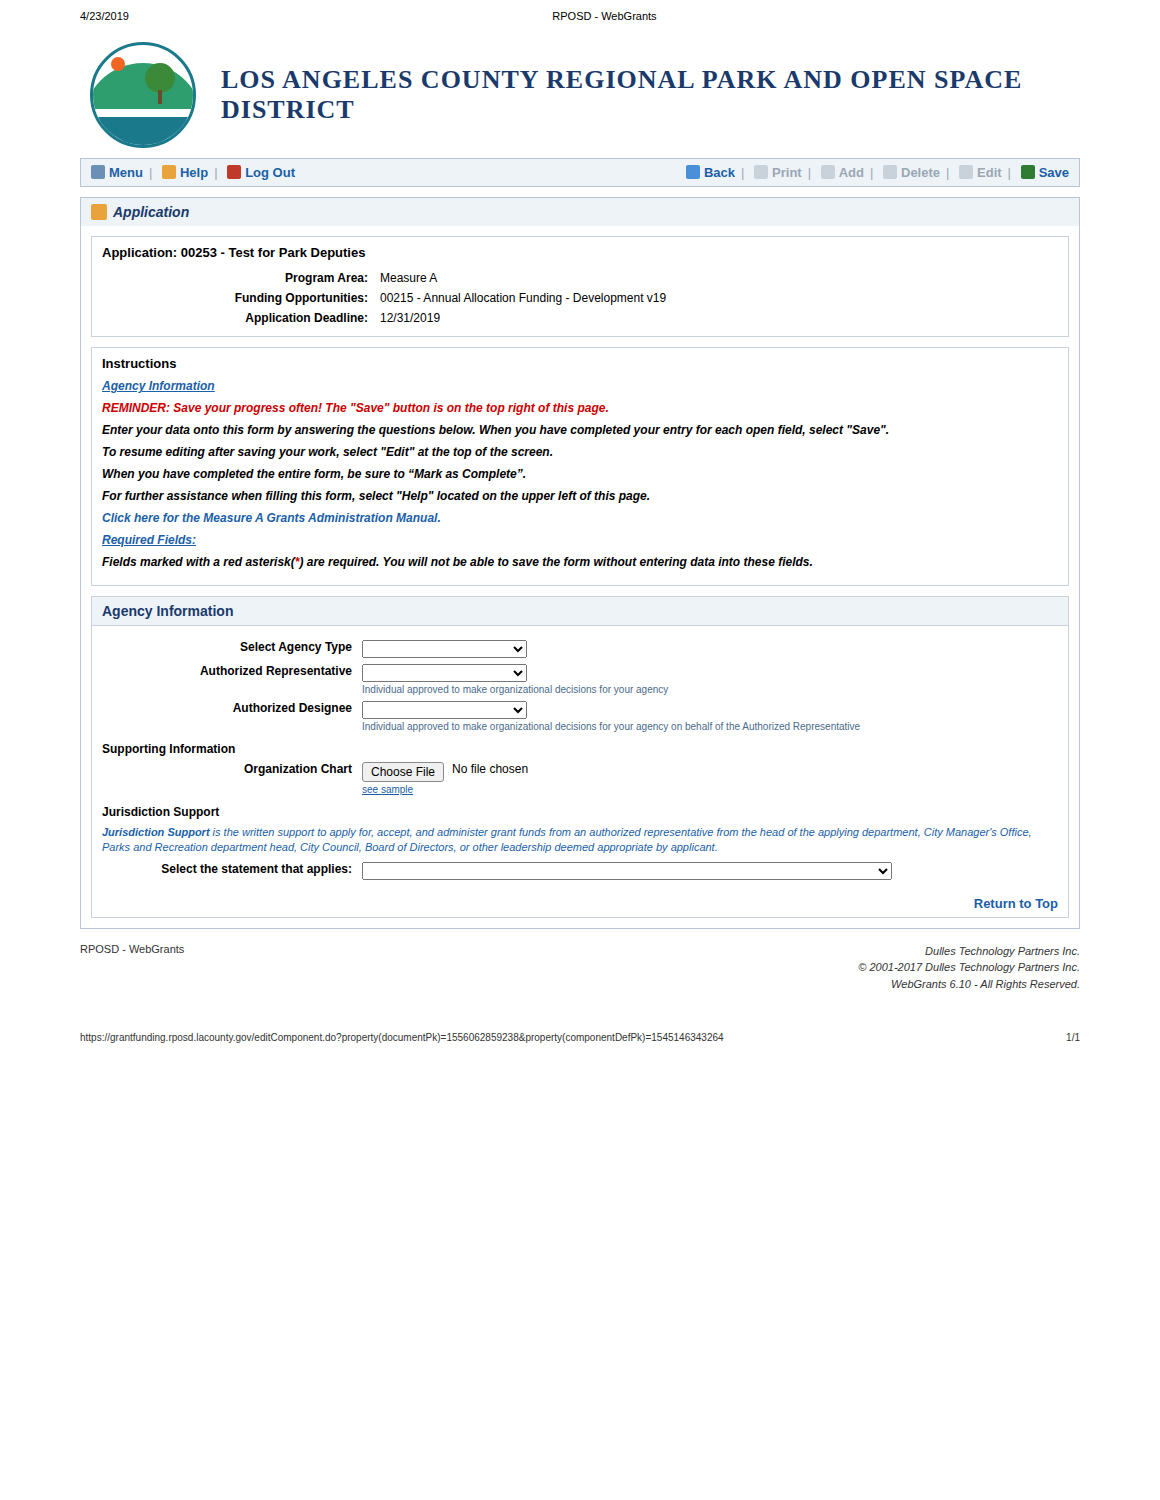4/23/2019
RPOSD - WebGrants
LOS ANGELES COUNTY REGIONAL PARK AND OPEN SPACE DISTRICT
Menu| Help| Log Out
Back| Print| Add| Delete| Edit| Save
Application
Application: 00253 - Test for Park Deputies
| Program Area: | Measure A |
| Funding Opportunities: | 00215 - Annual Allocation Funding - Development v19 |
| Application Deadline: | 12/31/2019 |
Instructions
Agency Information
REMINDER: Save your progress often! The "Save" button is on the top right of this page.
Enter your data onto this form by answering the questions below. When you have completed your entry for each open field, select "Save".
To resume editing after saving your work, select "Edit" at the top of the screen.
When you have completed the entire form, be sure to “Mark as Complete”.
For further assistance when filling this form, select "Help" located on the upper left of this page.
Click here for the Measure A Grants Administration Manual.
Required Fields:
Fields marked with a red asterisk(*) are required. You will not be able to save the form without entering data into these fields.
Agency Information
Select Agency Type
Authorized Representative
Individual approved to make organizational decisions for your agency
Authorized Designee
Individual approved to make organizational decisions for your agency on behalf of the Authorized Representative
Supporting Information
Organization Chart
Choose File No file chosen
see sample
Jurisdiction Support
Jurisdiction Support is the written support to apply for, accept, and administer grant funds from an authorized representative from the head of the applying department, City Manager's Office, Parks and Recreation department head, City Council, Board of Directors, or other leadership deemed appropriate by applicant.
Select the statement that applies:
Return to Top
RPOSD - WebGrants
Dulles Technology Partners Inc.
© 2001-2017 Dulles Technology Partners Inc.
WebGrants 6.10 - All Rights Reserved.
https://grantfunding.rposd.lacounty.gov/editComponent.do?property(documentPk)=1556062859238&property(componentDefPk)=1545146343264
1/1